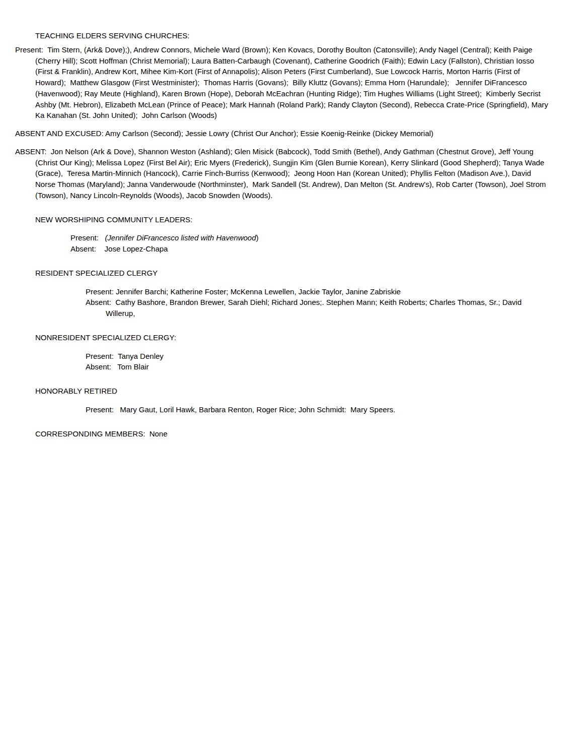TEACHING ELDERS SERVING CHURCHES:
Present: Tim Stern, (Ark& Dove);), Andrew Connors, Michele Ward (Brown); Ken Kovacs, Dorothy Boulton (Catonsville); Andy Nagel (Central); Keith Paige (Cherry Hill); Scott Hoffman (Christ Memorial); Laura Batten-Carbaugh (Covenant), Catherine Goodrich (Faith); Edwin Lacy (Fallston), Christian Iosso (First & Franklin), Andrew Kort, Mihee Kim-Kort (First of Annapolis); Alison Peters (First Cumberland), Sue Lowcock Harris, Morton Harris (First of Howard); Matthew Glasgow (First Westminister); Thomas Harris (Govans); Billy Kluttz (Govans); Emma Horn (Harundale); Jennifer DiFrancesco (Havenwood); Ray Meute (Highland), Karen Brown (Hope), Deborah McEachran (Hunting Ridge); Tim Hughes Williams (Light Street); Kimberly Secrist Ashby (Mt. Hebron), Elizabeth McLean (Prince of Peace); Mark Hannah (Roland Park); Randy Clayton (Second), Rebecca Crate-Price (Springfield), Mary Ka Kanahan (St. John United); John Carlson (Woods)
ABSENT AND EXCUSED: Amy Carlson (Second); Jessie Lowry (Christ Our Anchor); Essie Koenig-Reinke (Dickey Memorial)
ABSENT: Jon Nelson (Ark & Dove), Shannon Weston (Ashland); Glen Misick (Babcock), Todd Smith (Bethel), Andy Gathman (Chestnut Grove), Jeff Young (Christ Our King); Melissa Lopez (First Bel Air); Eric Myers (Frederick), Sungjin Kim (Glen Burnie Korean), Kerry Slinkard (Good Shepherd); Tanya Wade (Grace), Teresa Martin-Minnich (Hancock), Carrie Finch-Burriss (Kenwood); Jeong Hoon Han (Korean United); Phyllis Felton (Madison Ave.), David Norse Thomas (Maryland); Janna Vanderwoude (Northminster), Mark Sandell (St. Andrew), Dan Melton (St. Andrew's), Rob Carter (Towson), Joel Strom (Towson), Nancy Lincoln-Reynolds (Woods), Jacob Snowden (Woods).
NEW WORSHIPING COMMUNITY LEADERS:
Present: (Jennifer DiFrancesco listed with Havenwood)
Absent: Jose Lopez-Chapa
RESIDENT SPECIALIZED CLERGY
Present: Jennifer Barchi; Katherine Foster; McKenna Lewellen, Jackie Taylor, Janine Zabriskie
Absent: Cathy Bashore, Brandon Brewer, Sarah Diehl; Richard Jones;. Stephen Mann; Keith Roberts; Charles Thomas, Sr.; David Willerup,
NONRESIDENT SPECIALIZED CLERGY:
Present: Tanya Denley
Absent: Tom Blair
HONORABLY RETIRED
Present: Mary Gaut, Loril Hawk, Barbara Renton, Roger Rice; John Schmidt: Mary Speers.
CORRESPONDING MEMBERS: None